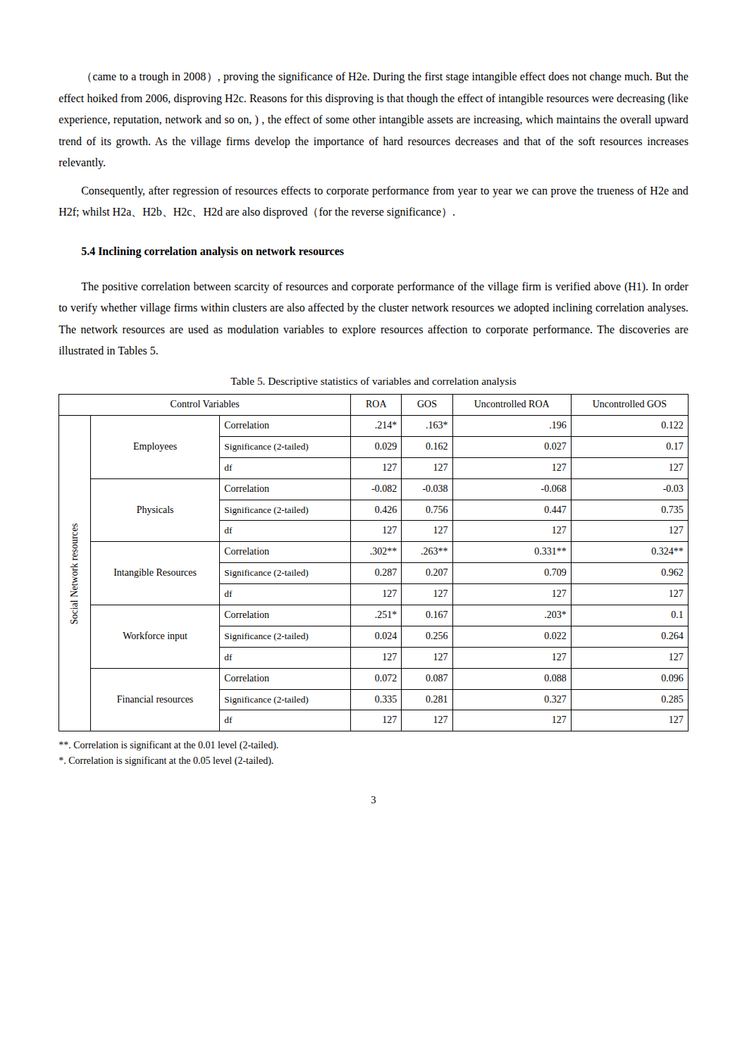（came to a trough in 2008）, proving the significance of H2e. During the first stage intangible effect does not change much. But the effect hoiked from 2006, disproving H2c. Reasons for this disproving is that though the effect of intangible resources were decreasing (like experience, reputation, network and so on, ) , the effect of some other intangible assets are increasing, which maintains the overall upward trend of its growth. As the village firms develop the importance of hard resources decreases and that of the soft resources increases relevantly.
Consequently, after regression of resources effects to corporate performance from year to year we can prove the trueness of H2e and H2f; whilst H2a、H2b、H2c、H2d are also disproved（for the reverse significance）.
5.4 Inclining correlation analysis on network resources
The positive correlation between scarcity of resources and corporate performance of the village firm is verified above (H1). In order to verify whether village firms within clusters are also affected by the cluster network resources we adopted inclining correlation analyses. The network resources are used as modulation variables to explore resources affection to corporate performance. The discoveries are illustrated in Tables 5.
Table 5. Descriptive statistics of variables and correlation analysis
| Control Variables | ROA | GOS | Uncontrolled ROA | Uncontrolled GOS |
| --- | --- | --- | --- | --- |
| Social Network resources | Employees | Correlation | .214* | .163* | .196 | 0.122 |
| Significance (2-tailed) | 0.029 | 0.162 | 0.027 | 0.17 |
| df | 127 | 127 | 127 | 127 |
| Physicals | Correlation | -0.082 | -0.038 | -0.068 | -0.03 |
| Significance (2-tailed) | 0.426 | 0.756 | 0.447 | 0.735 |
| df | 127 | 127 | 127 | 127 |
| Intangible Resources | Correlation | .302** | .263** | 0.331** | 0.324** |
| Significance (2-tailed) | 0.287 | 0.207 | 0.709 | 0.962 |
| df | 127 | 127 | 127 | 127 |
| Workforce input | Correlation | .251* | 0.167 | .203* | 0.1 |
| Significance (2-tailed) | 0.024 | 0.256 | 0.022 | 0.264 |
| df | 127 | 127 | 127 | 127 |
| Financial resources | Correlation | 0.072 | 0.087 | 0.088 | 0.096 |
| Significance (2-tailed) | 0.335 | 0.281 | 0.327 | 0.285 |
| df | 127 | 127 | 127 | 127 |
**. Correlation is significant at the 0.01 level (2-tailed).
*. Correlation is significant at the 0.05 level (2-tailed).
3